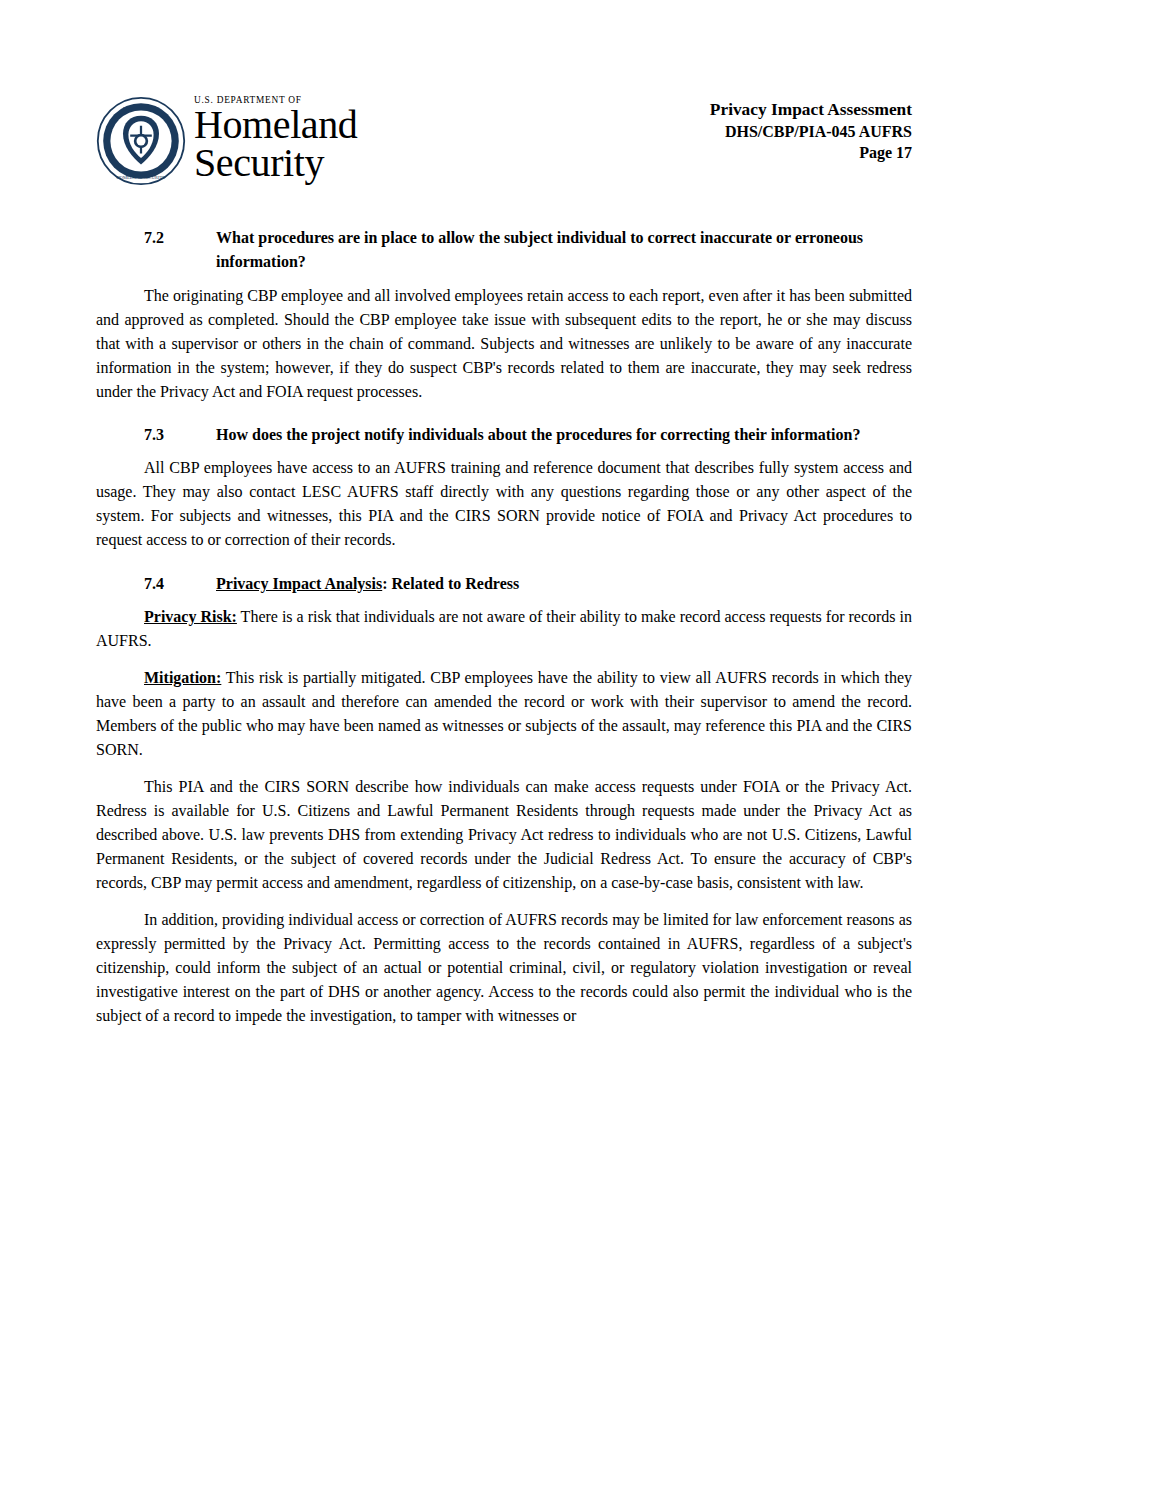DEPARTMENT OF HOMELAND SECURITY
U.S. DEPARTMENT OF
Homeland
Security
Privacy Impact Assessment
DHS/CBP/PIA-045 AUFRS
Page 17
7.2 What procedures are in place to allow the subject individual to correct inaccurate or erroneous information?
The originating CBP employee and all involved employees retain access to each report, even after it has been submitted and approved as completed. Should the CBP employee take issue with subsequent edits to the report, he or she may discuss that with a supervisor or others in the chain of command. Subjects and witnesses are unlikely to be aware of any inaccurate information in the system; however, if they do suspect CBP's records related to them are inaccurate, they may seek redress under the Privacy Act and FOIA request processes.
7.3 How does the project notify individuals about the procedures for correcting their information?
All CBP employees have access to an AUFRS training and reference document that describes fully system access and usage. They may also contact LESC AUFRS staff directly with any questions regarding those or any other aspect of the system. For subjects and witnesses, this PIA and the CIRS SORN provide notice of FOIA and Privacy Act procedures to request access to or correction of their records.
7.4 Privacy Impact Analysis: Related to Redress
Privacy Risk: There is a risk that individuals are not aware of their ability to make record access requests for records in AUFRS.
Mitigation: This risk is partially mitigated. CBP employees have the ability to view all AUFRS records in which they have been a party to an assault and therefore can amended the record or work with their supervisor to amend the record. Members of the public who may have been named as witnesses or subjects of the assault, may reference this PIA and the CIRS SORN.
This PIA and the CIRS SORN describe how individuals can make access requests under FOIA or the Privacy Act. Redress is available for U.S. Citizens and Lawful Permanent Residents through requests made under the Privacy Act as described above. U.S. law prevents DHS from extending Privacy Act redress to individuals who are not U.S. Citizens, Lawful Permanent Residents, or the subject of covered records under the Judicial Redress Act. To ensure the accuracy of CBP's records, CBP may permit access and amendment, regardless of citizenship, on a case-by-case basis, consistent with law.
In addition, providing individual access or correction of AUFRS records may be limited for law enforcement reasons as expressly permitted by the Privacy Act. Permitting access to the records contained in AUFRS, regardless of a subject's citizenship, could inform the subject of an actual or potential criminal, civil, or regulatory violation investigation or reveal investigative interest on the part of DHS or another agency. Access to the records could also permit the individual who is the subject of a record to impede the investigation, to tamper with witnesses or